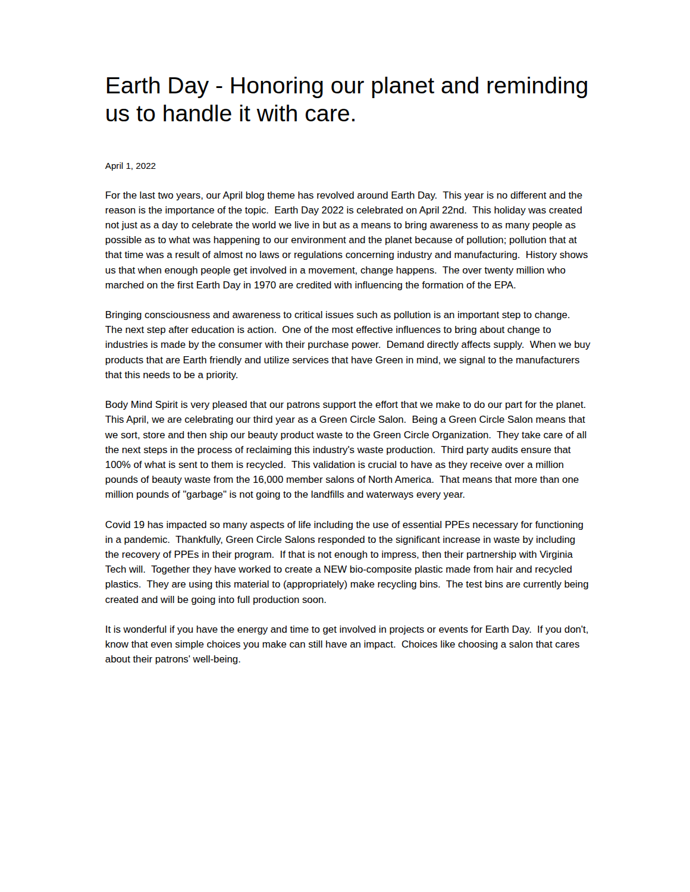Earth Day - Honoring our planet and reminding us to handle it with care.
April 1, 2022
For the last two years, our April blog theme has revolved around Earth Day. This year is no different and the reason is the importance of the topic. Earth Day 2022 is celebrated on April 22nd. This holiday was created not just as a day to celebrate the world we live in but as a means to bring awareness to as many people as possible as to what was happening to our environment and the planet because of pollution; pollution that at that time was a result of almost no laws or regulations concerning industry and manufacturing. History shows us that when enough people get involved in a movement, change happens. The over twenty million who marched on the first Earth Day in 1970 are credited with influencing the formation of the EPA.
Bringing consciousness and awareness to critical issues such as pollution is an important step to change. The next step after education is action. One of the most effective influences to bring about change to industries is made by the consumer with their purchase power. Demand directly affects supply. When we buy products that are Earth friendly and utilize services that have Green in mind, we signal to the manufacturers that this needs to be a priority.
Body Mind Spirit is very pleased that our patrons support the effort that we make to do our part for the planet. This April, we are celebrating our third year as a Green Circle Salon. Being a Green Circle Salon means that we sort, store and then ship our beauty product waste to the Green Circle Organization. They take care of all the next steps in the process of reclaiming this industry's waste production. Third party audits ensure that 100% of what is sent to them is recycled. This validation is crucial to have as they receive over a million pounds of beauty waste from the 16,000 member salons of North America. That means that more than one million pounds of "garbage" is not going to the landfills and waterways every year.
Covid 19 has impacted so many aspects of life including the use of essential PPEs necessary for functioning in a pandemic. Thankfully, Green Circle Salons responded to the significant increase in waste by including the recovery of PPEs in their program. If that is not enough to impress, then their partnership with Virginia Tech will. Together they have worked to create a NEW bio-composite plastic made from hair and recycled plastics. They are using this material to (appropriately) make recycling bins. The test bins are currently being created and will be going into full production soon.
It is wonderful if you have the energy and time to get involved in projects or events for Earth Day. If you don't, know that even simple choices you make can still have an impact. Choices like choosing a salon that cares about their patrons' well-being.